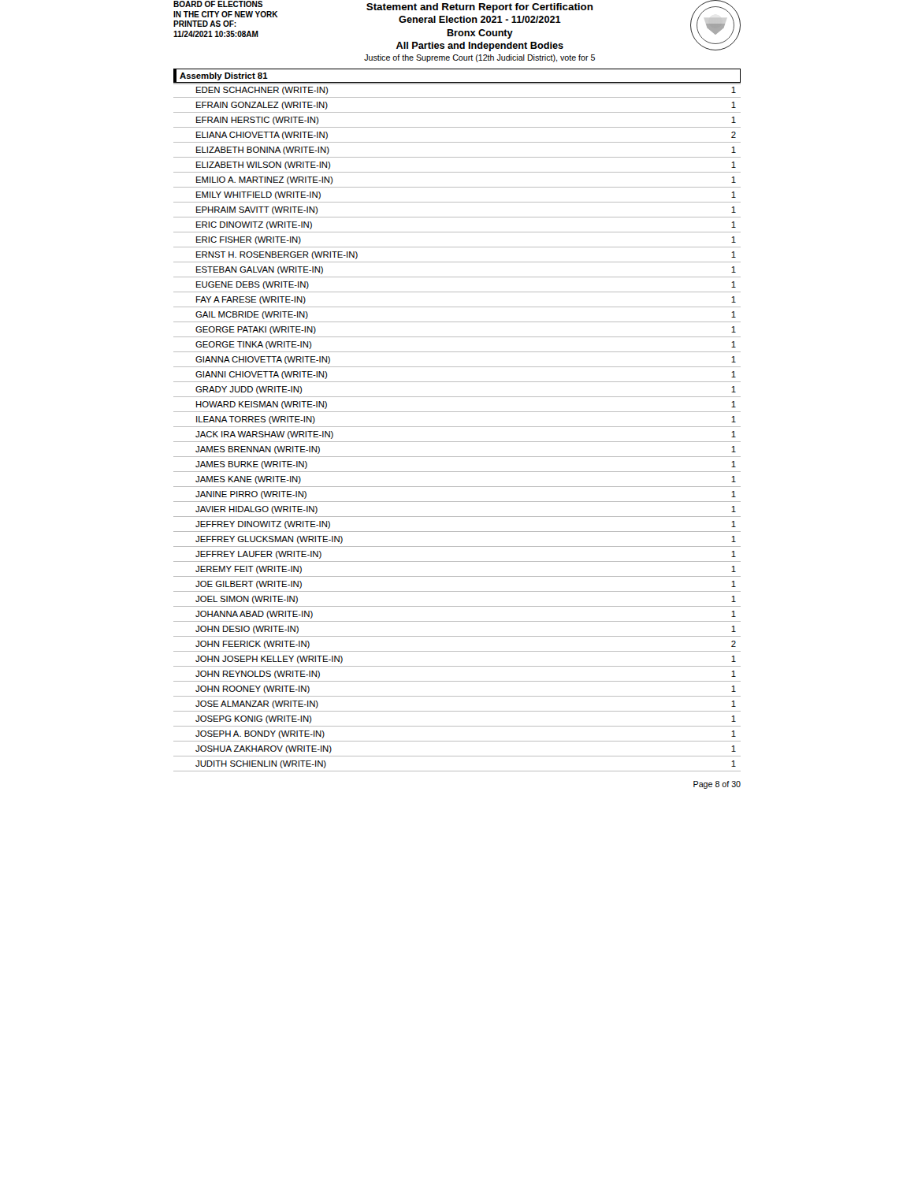BOARD OF ELECTIONS
IN THE CITY OF NEW YORK
PRINTED AS OF:
11/24/2021 10:35:08AM
Statement and Return Report for Certification
General Election 2021 - 11/02/2021
Bronx County
All Parties and Independent Bodies
Justice of the Supreme Court (12th Judicial District), vote for 5
Assembly District 81
| EDEN SCHACHNER (WRITE-IN) | 1 |
| EFRAIN GONZALEZ (WRITE-IN) | 1 |
| EFRAIN HERSTIC (WRITE-IN) | 1 |
| ELIANA CHIOVETTA (WRITE-IN) | 2 |
| ELIZABETH BONINA (WRITE-IN) | 1 |
| ELIZABETH WILSON (WRITE-IN) | 1 |
| EMILIO A. MARTINEZ (WRITE-IN) | 1 |
| EMILY WHITFIELD (WRITE-IN) | 1 |
| EPHRAIM SAVITT (WRITE-IN) | 1 |
| ERIC DINOWITZ (WRITE-IN) | 1 |
| ERIC FISHER (WRITE-IN) | 1 |
| ERNST H. ROSENBERGER (WRITE-IN) | 1 |
| ESTEBAN GALVAN (WRITE-IN) | 1 |
| EUGENE DEBS (WRITE-IN) | 1 |
| FAY A FARESE (WRITE-IN) | 1 |
| GAIL MCBRIDE (WRITE-IN) | 1 |
| GEORGE PATAKI (WRITE-IN) | 1 |
| GEORGE TINKA (WRITE-IN) | 1 |
| GIANNA CHIOVETTA (WRITE-IN) | 1 |
| GIANNI CHIOVETTA (WRITE-IN) | 1 |
| GRADY JUDD (WRITE-IN) | 1 |
| HOWARD KEISMAN (WRITE-IN) | 1 |
| ILEANA TORRES (WRITE-IN) | 1 |
| JACK IRA WARSHAW (WRITE-IN) | 1 |
| JAMES BRENNAN (WRITE-IN) | 1 |
| JAMES BURKE (WRITE-IN) | 1 |
| JAMES KANE (WRITE-IN) | 1 |
| JANINE PIRRO (WRITE-IN) | 1 |
| JAVIER HIDALGO (WRITE-IN) | 1 |
| JEFFREY DINOWITZ (WRITE-IN) | 1 |
| JEFFREY GLUCKSMAN (WRITE-IN) | 1 |
| JEFFREY LAUFER (WRITE-IN) | 1 |
| JEREMY FEIT (WRITE-IN) | 1 |
| JOE GILBERT (WRITE-IN) | 1 |
| JOEL SIMON (WRITE-IN) | 1 |
| JOHANNA ABAD (WRITE-IN) | 1 |
| JOHN DESIO (WRITE-IN) | 1 |
| JOHN FEERICK (WRITE-IN) | 2 |
| JOHN JOSEPH KELLEY (WRITE-IN) | 1 |
| JOHN REYNOLDS (WRITE-IN) | 1 |
| JOHN ROONEY (WRITE-IN) | 1 |
| JOSE ALMANZAR (WRITE-IN) | 1 |
| JOSEPG KONIG (WRITE-IN) | 1 |
| JOSEPH A. BONDY (WRITE-IN) | 1 |
| JOSHUA ZAKHAROV (WRITE-IN) | 1 |
| JUDITH SCHIENLIN (WRITE-IN) | 1 |
Page 8 of 30